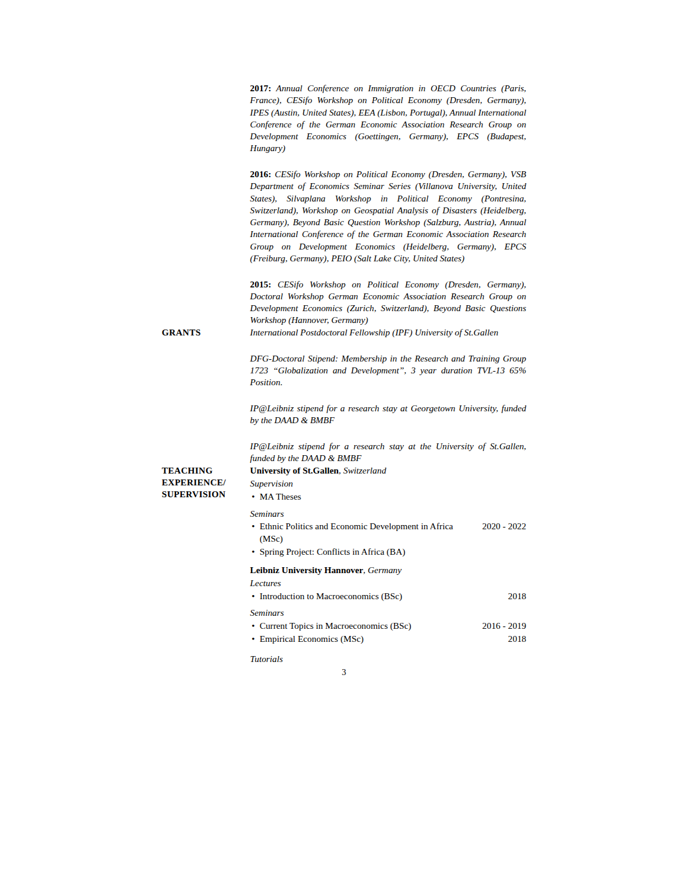| | 2017: Annual Conference on Immigration in OECD Countries (Paris, France), CESifo Workshop on Political Economy (Dresden, Germany), IPES (Austin, United States), EEA (Lisbon, Portugal), Annual International Conference of the German Economic Association Research Group on Development Economics (Goettingen, Germany), EPCS (Budapest, Hungary) 2016: CESifo Workshop on Political Economy (Dresden, Germany), VSB Department of Economics Seminar Series (Villanova University, United States), Silvaplana Workshop in Political Economy (Pontresina, Switzerland), Workshop on Geospatial Analysis of Disasters (Heidelberg, Germany), Beyond Basic Question Workshop (Salzburg, Austria), Annual International Conference of the German Economic Association Research Group on Development Economics (Heidelberg, Germany), EPCS (Freiburg, Germany), PEIO (Salt Lake City, United States) 2015: CESifo Workshop on Political Economy (Dresden, Germany), Doctoral Workshop German Economic Association Research Group on Development Economics (Zurich, Switzerland), Beyond Basic Questions Workshop (Hannover, Germany) |
| GRANTS | International Postdoctoral Fellowship (IPF) University of St.Gallen DFG-Doctoral Stipend: Membership in the Research and Training Group 1723 “Globalization and Development”, 3 year duration TVL-13 65% Position. IP@Leibniz stipend for a research stay at Georgetown University, funded by the DAAD & BMBF IP@Leibniz stipend for a research stay at the University of St.Gallen, funded by the DAAD & BMBF |
| TEACHING EXPERIENCE/ SUPERVISION | University of St.Gallen , Switzerland Supervision MA Theses Seminars Ethnic Politics and Economic Development in Africa (MSc) 2020 - 2022 Spring Project: Conflicts in Africa (BA) Leibniz University Hannover , Germany Lectures Introduction to Macroeconomics (BSc) 2018 Seminars Current Topics in Macroeconomics (BSc) 2016 - 2019 Empirical Economics (MSc) 2018 Tutorials |
3